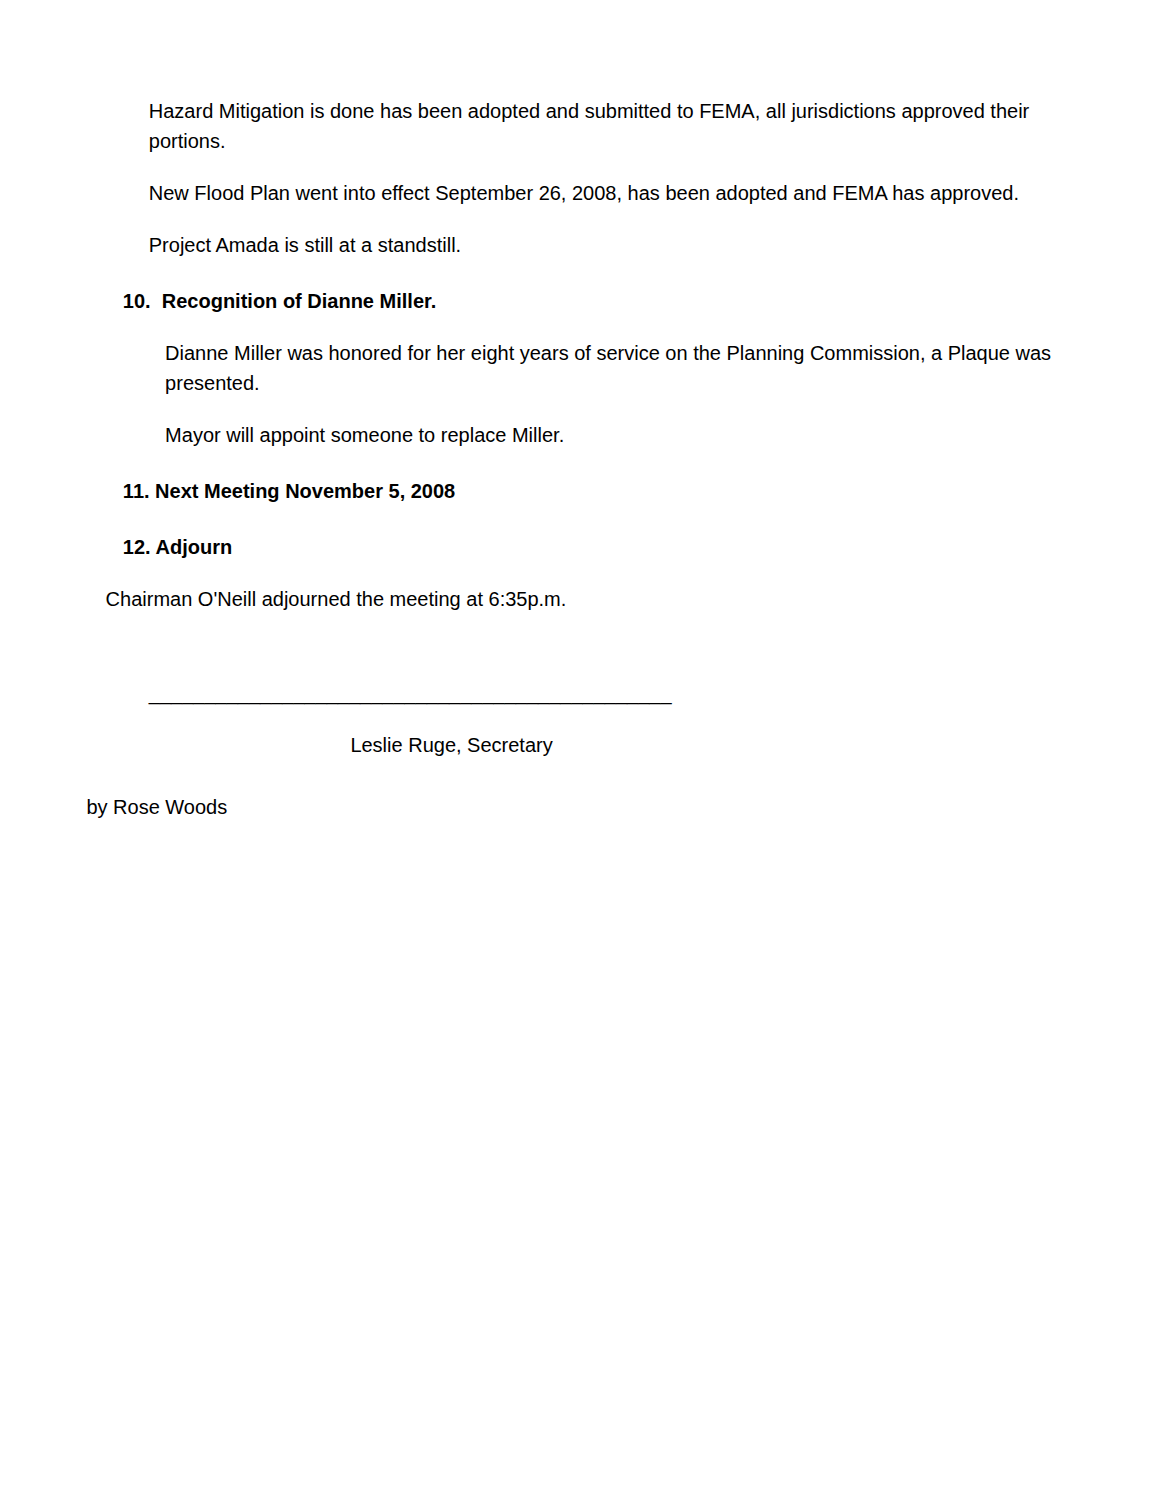Hazard Mitigation is done has been adopted and submitted to FEMA, all jurisdictions approved their portions.
New Flood Plan went into effect September 26, 2008, has been adopted and FEMA has approved.
Project Amada is still at a standstill.
10. Recognition of Dianne Miller.
Dianne Miller was honored for her eight years of service on the Planning Commission, a Plaque was presented.
Mayor will appoint someone to replace Miller.
11. Next Meeting November 5, 2008
12. Adjourn
Chairman O'Neill adjourned the meeting at 6:35p.m.
_______________________________________________
Leslie Ruge, Secretary
by Rose Woods